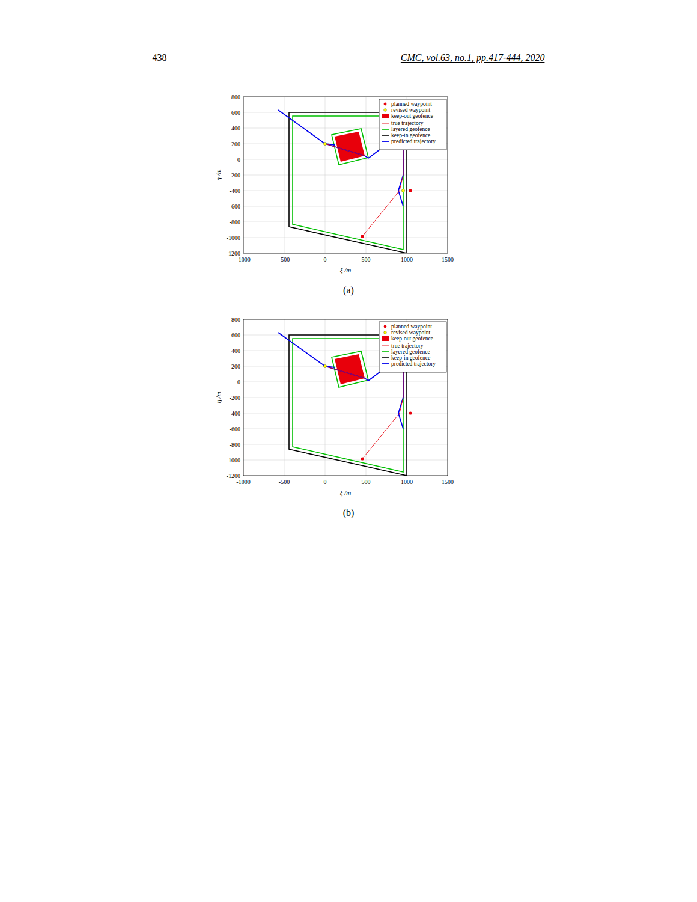438 CMC, vol.63, no.1, pp.417-444, 2020
800 600 400 200 0 -200 -400 -600 -800 -1000 -1200 -1000 -500 0 500 1000 1500 ξ /m η /m planned waypoint revised waypoint keep-out geofence true trajectory layered geofence keep-in geofence predicted trajectory
(a)
800 600 400 200 0 -200 -400 -600 -800 -1000 -1200 -1000 -500 0 500 1000 1500 ξ /m η /m planned waypoint revised waypoint keep-out geofence true trajectory layered geofence keep-in geofence predicted trajectory
(b)